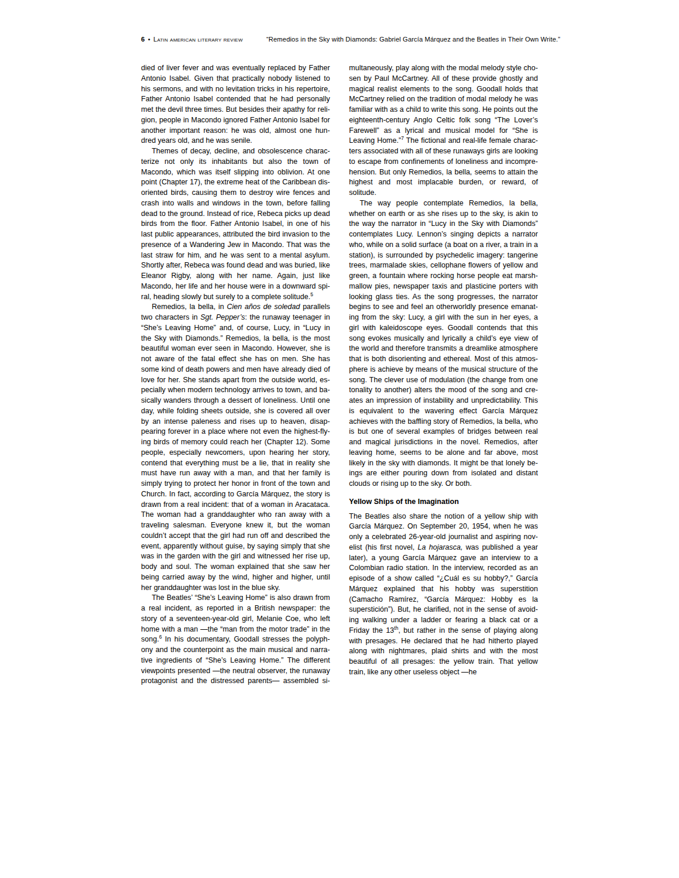6 • Latin American Literary Review “Remedios in the Sky with Diamonds: Gabriel García Márquez and the Beatles in Their Own Write.”
died of liver fever and was eventually replaced by Father Antonio Isabel. Given that practically nobody listened to his sermons, and with no levitation tricks in his repertoire, Father Antonio Isabel contended that he had personally met the devil three times. But besides their apathy for religion, people in Macondo ignored Father Antonio Isabel for another important reason: he was old, almost one hundred years old, and he was senile.
Themes of decay, decline, and obsolescence characterize not only its inhabitants but also the town of Macondo, which was itself slipping into oblivion. At one point (Chapter 17), the extreme heat of the Caribbean disoriented birds, causing them to destroy wire fences and crash into walls and windows in the town, before falling dead to the ground. Instead of rice, Rebeca picks up dead birds from the floor. Father Antonio Isabel, in one of his last public appearances, attributed the bird invasion to the presence of a Wandering Jew in Macondo. That was the last straw for him, and he was sent to a mental asylum. Shortly after, Rebeca was found dead and was buried, like Eleanor Rigby, along with her name. Again, just like Macondo, her life and her house were in a downward spiral, heading slowly but surely to a complete solitude.5
Remedios, la bella, in Cien años de soledad parallels two characters in Sgt. Pepper’s: the runaway teenager in “She’s Leaving Home” and, of course, Lucy, in “Lucy in the Sky with Diamonds.” Remedios, la bella, is the most beautiful woman ever seen in Macondo. However, she is not aware of the fatal effect she has on men. She has some kind of death powers and men have already died of love for her. She stands apart from the outside world, especially when modern technology arrives to town, and basically wanders through a dessert of loneliness. Until one day, while folding sheets outside, she is covered all over by an intense paleness and rises up to heaven, disappearing forever in a place where not even the highest-flying birds of memory could reach her (Chapter 12). Some people, especially newcomers, upon hearing her story, contend that everything must be a lie, that in reality she must have run away with a man, and that her family is simply trying to protect her honor in front of the town and Church. In fact, according to García Márquez, the story is drawn from a real incident: that of a woman in Aracataca. The woman had a granddaughter who ran away with a traveling salesman. Everyone knew it, but the woman couldn’t accept that the girl had run off and described the event, apparently without guise, by saying simply that she was in the garden with the girl and witnessed her rise up, body and soul. The woman explained that she saw her being carried away by the wind, higher and higher, until her granddaughter was lost in the blue sky.
The Beatles’ “She’s Leaving Home” is also drawn from a real incident, as reported in a British newspaper: the story of a seventeen-year-old girl, Melanie Coe, who left home with a man —the “man from the motor trade” in the song.6 In his documentary, Goodall stresses the polyphony and the counterpoint as the main musical and narrative ingredients of “She’s Leaving Home.” The different viewpoints presented —the neutral observer, the runaway protagonist and the distressed parents— assembled simultaneously, play along with the modal melody style chosen by Paul McCartney. All of these provide ghostly and magical realist elements to the song. Goodall holds that McCartney relied on the tradition of modal melody he was familiar with as a child to write this song. He points out the eighteenth-century Anglo Celtic folk song “The Lover’s Farewell” as a lyrical and musical model for “She is Leaving Home.”7 The fictional and real-life female characters associated with all of these runaways girls are looking to escape from confinements of loneliness and incomprehension. But only Remedios, la bella, seems to attain the highest and most implacable burden, or reward, of solitude.
The way people contemplate Remedios, la bella, whether on earth or as she rises up to the sky, is akin to the way the narrator in “Lucy in the Sky with Diamonds” contemplates Lucy. Lennon’s singing depicts a narrator who, while on a solid surface (a boat on a river, a train in a station), is surrounded by psychedelic imagery: tangerine trees, marmalade skies, cellophane flowers of yellow and green, a fountain where rocking horse people eat marshmallow pies, newspaper taxis and plasticine porters with looking glass ties. As the song progresses, the narrator begins to see and feel an otherworldly presence emanating from the sky: Lucy, a girl with the sun in her eyes, a girl with kaleidoscope eyes. Goodall contends that this song evokes musically and lyrically a child’s eye view of the world and therefore transmits a dreamlike atmosphere that is both disorienting and ethereal. Most of this atmosphere is achieve by means of the musical structure of the song. The clever use of modulation (the change from one tonality to another) alters the mood of the song and creates an impression of instability and unpredictability. This is equivalent to the wavering effect García Márquez achieves with the baffling story of Remedios, la bella, who is but one of several examples of bridges between real and magical jurisdictions in the novel. Remedios, after leaving home, seems to be alone and far above, most likely in the sky with diamonds. It might be that lonely beings are either pouring down from isolated and distant clouds or rising up to the sky. Or both.
Yellow Ships of the Imagination
The Beatles also share the notion of a yellow ship with García Márquez. On September 20, 1954, when he was only a celebrated 26-year-old journalist and aspiring novelist (his first novel, La hojarasca, was published a year later), a young García Márquez gave an interview to a Colombian radio station. In the interview, recorded as an episode of a show called “¿Cuál es su hobby?,” García Márquez explained that his hobby was superstition (Camacho Ramírez, “García Márquez: Hobby es la superstición”). But, he clarified, not in the sense of avoiding walking under a ladder or fearing a black cat or a Friday the 13th, but rather in the sense of playing along with presages. He declared that he had hitherto played along with nightmares, plaid shirts and with the most beautiful of all presages: the yellow train. That yellow train, like any other useless object —he